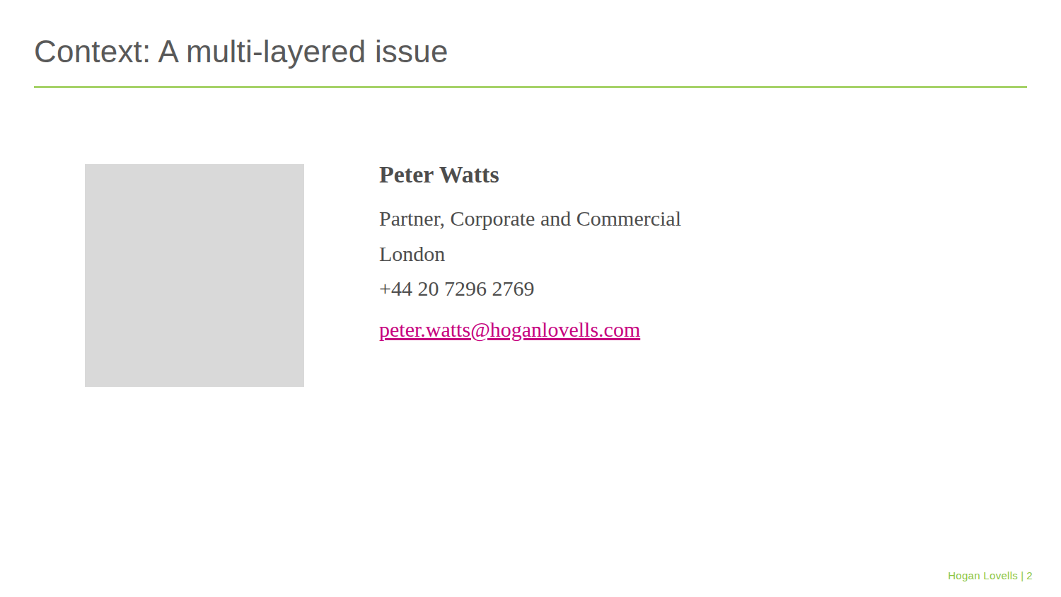Context: A multi-layered issue
Peter Watts
Partner, Corporate and Commercial
London
+44 20 7296 2769
peter.watts@hoganlovells.com
Hogan Lovells|2